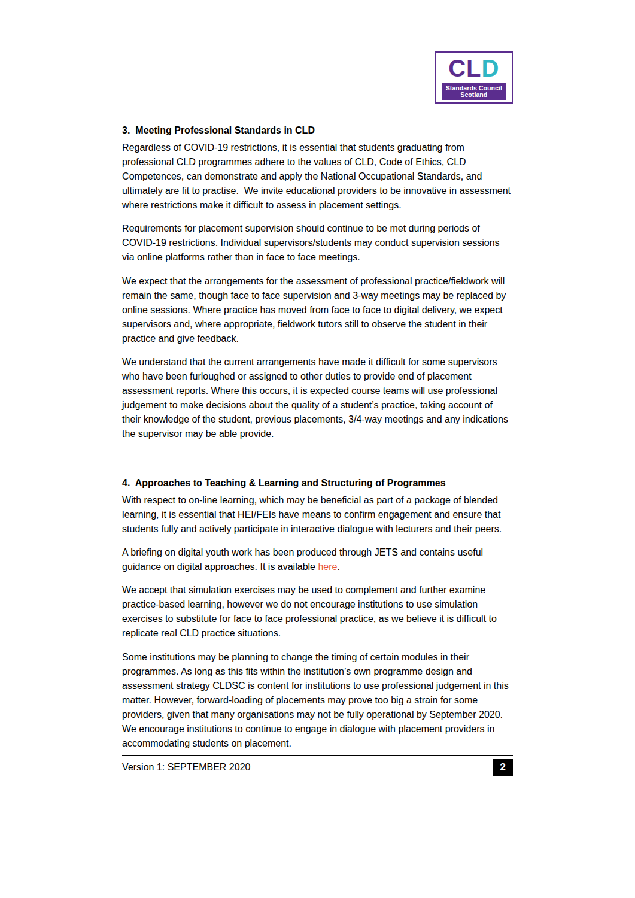CLD
Standards Council Scotland
3. Meeting Professional Standards in CLD
Regardless of COVID-19 restrictions, it is essential that students graduating from professional CLD programmes adhere to the values of CLD, Code of Ethics, CLD Competences, can demonstrate and apply the National Occupational Standards, and ultimately are fit to practise. We invite educational providers to be innovative in assessment where restrictions make it difficult to assess in placement settings.
Requirements for placement supervision should continue to be met during periods of COVID-19 restrictions. Individual supervisors/students may conduct supervision sessions via online platforms rather than in face to face meetings.
We expect that the arrangements for the assessment of professional practice/fieldwork will remain the same, though face to face supervision and 3-way meetings may be replaced by online sessions. Where practice has moved from face to face to digital delivery, we expect supervisors and, where appropriate, fieldwork tutors still to observe the student in their practice and give feedback.
We understand that the current arrangements have made it difficult for some supervisors who have been furloughed or assigned to other duties to provide end of placement assessment reports. Where this occurs, it is expected course teams will use professional judgement to make decisions about the quality of a student’s practice, taking account of their knowledge of the student, previous placements, 3/4-way meetings and any indications the supervisor may be able provide.
4. Approaches to Teaching & Learning and Structuring of Programmes
With respect to on-line learning, which may be beneficial as part of a package of blended learning, it is essential that HEI/FEIs have means to confirm engagement and ensure that students fully and actively participate in interactive dialogue with lecturers and their peers.
A briefing on digital youth work has been produced through JETS and contains useful guidance on digital approaches. It is available here.
We accept that simulation exercises may be used to complement and further examine practice-based learning, however we do not encourage institutions to use simulation exercises to substitute for face to face professional practice, as we believe it is difficult to replicate real CLD practice situations.
Some institutions may be planning to change the timing of certain modules in their programmes. As long as this fits within the institution’s own programme design and assessment strategy CLDSC is content for institutions to use professional judgement in this matter. However, forward-loading of placements may prove too big a strain for some providers, given that many organisations may not be fully operational by September 2020. We encourage institutions to continue to engage in dialogue with placement providers in accommodating students on placement.
Version 1: SEPTEMBER 2020
2